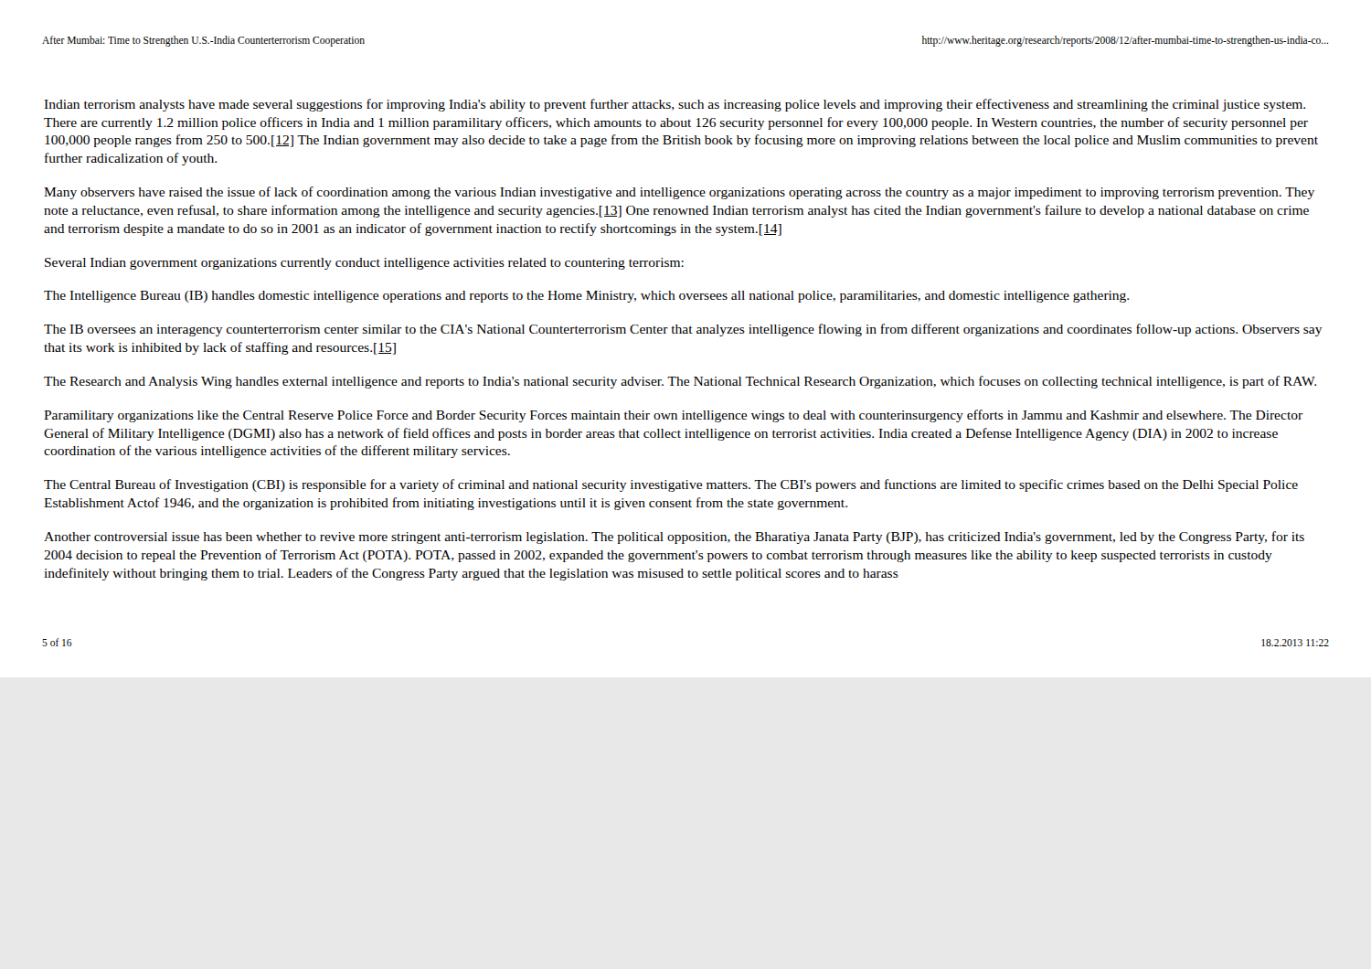After Mumbai: Time to Strengthen U.S.-India Counterterrorism Cooperation
http://www.heritage.org/research/reports/2008/12/after-mumbai-time-to-strengthen-us-india-co...
Indian terrorism analysts have made several suggestions for improving India's ability to prevent further attacks, such as increasing police levels and improving their effectiveness and streamlining the criminal justice system. There are currently 1.2 million police officers in India and 1 million paramilitary officers, which amounts to about 126 security personnel for every 100,000 people. In Western countries, the number of security personnel per 100,000 people ranges from 250 to 500.[12] The Indian government may also decide to take a page from the British book by focusing more on improving relations between the local police and Muslim communities to prevent further radicalization of youth.
Many observers have raised the issue of lack of coordination among the various Indian investigative and intelligence organizations operating across the country as a major impediment to improving terrorism prevention. They note a reluctance, even refusal, to share information among the intelligence and security agencies.[13] One renowned Indian terrorism analyst has cited the Indian government's failure to develop a national database on crime and terrorism despite a mandate to do so in 2001 as an indicator of government inaction to rectify shortcomings in the system.[14]
Several Indian government organizations currently conduct intelligence activities related to countering terrorism:
The Intelligence Bureau (IB) handles domestic intelligence operations and reports to the Home Ministry, which oversees all national police, paramilitaries, and domestic intelligence gathering.
The IB oversees an interagency counterterrorism center similar to the CIA's National Counterterrorism Center that analyzes intelligence flowing in from different organizations and coordinates follow-up actions. Observers say that its work is inhibited by lack of staffing and resources.[15]
The Research and Analysis Wing handles external intelligence and reports to India's national security adviser. The National Technical Research Organization, which focuses on collecting technical intelligence, is part of RAW.
Paramilitary organizations like the Central Reserve Police Force and Border Security Forces maintain their own intelligence wings to deal with counterinsurgency efforts in Jammu and Kashmir and elsewhere. The Director General of Military Intelligence (DGMI) also has a network of field offices and posts in border areas that collect intelligence on terrorist activities. India created a Defense Intelligence Agency (DIA) in 2002 to increase coordination of the various intelligence activities of the different military services.
The Central Bureau of Investigation (CBI) is responsible for a variety of criminal and national security investigative matters. The CBI's powers and functions are limited to specific crimes based on the Delhi Special Police Establishment Actof 1946, and the organization is prohibited from initiating investigations until it is given consent from the state government.
Another controversial issue has been whether to revive more stringent anti-terrorism legislation. The political opposition, the Bharatiya Janata Party (BJP), has criticized India's government, led by the Congress Party, for its 2004 decision to repeal the Prevention of Terrorism Act (POTA). POTA, passed in 2002, expanded the government's powers to combat terrorism through measures like the ability to keep suspected terrorists in custody indefinitely without bringing them to trial. Leaders of the Congress Party argued that the legislation was misused to settle political scores and to harass
5 of 16
18.2.2013 11:22